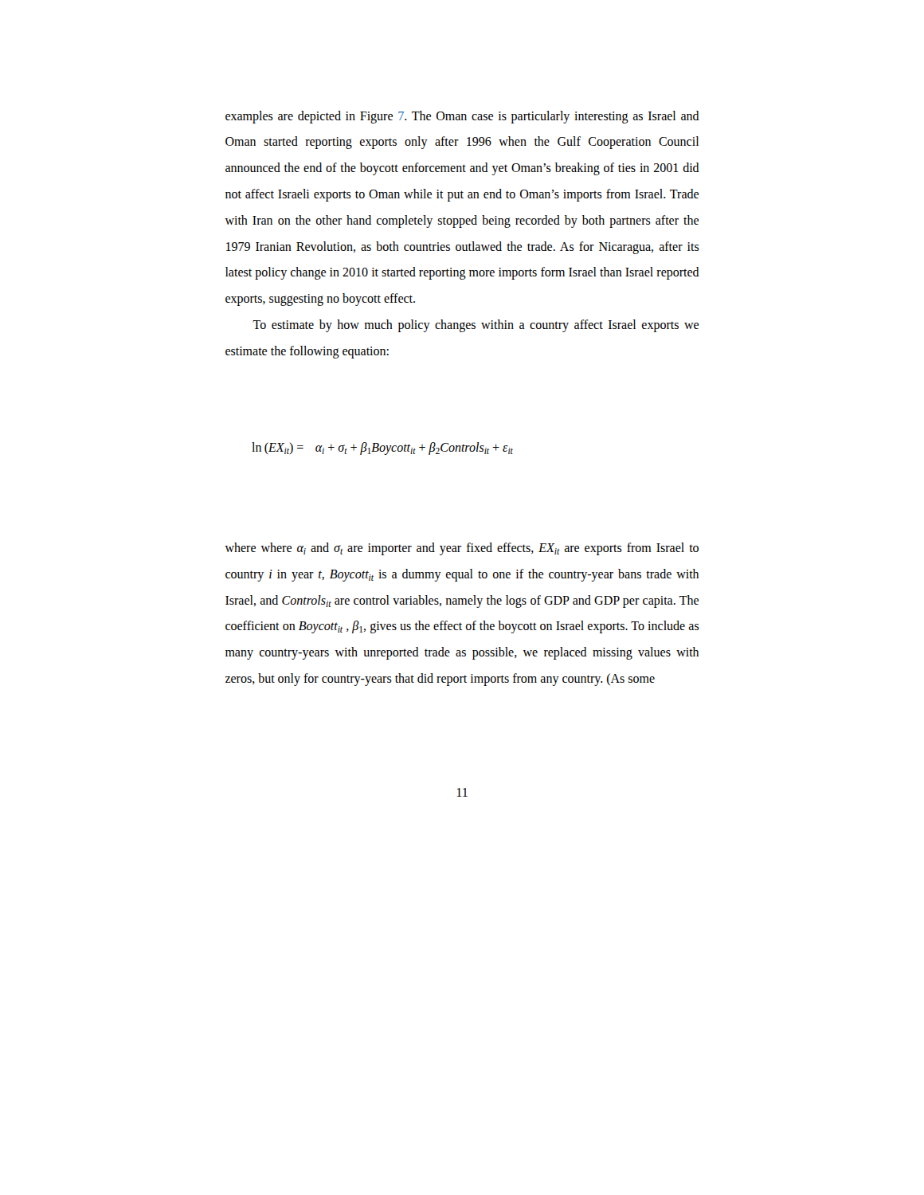examples are depicted in Figure 7. The Oman case is particularly interesting as Israel and Oman started reporting exports only after 1996 when the Gulf Cooperation Council announced the end of the boycott enforcement and yet Oman’s breaking of ties in 2001 did not affect Israeli exports to Oman while it put an end to Oman’s imports from Israel. Trade with Iran on the other hand completely stopped being recorded by both partners after the 1979 Iranian Revolution, as both countries outlawed the trade. As for Nicaragua, after its latest policy change in 2010 it started reporting more imports form Israel than Israel reported exports, suggesting no boycott effect.
To estimate by how much policy changes within a country affect Israel exports we estimate the following equation:
ln (EXit) =αi + σt + β1Boycottit + β2Controlsit + εit
where where αi and σt are importer and year fixed effects, EXit are exports from Israel to country i in year t, Boycottit is a dummy equal to one if the country-year bans trade with Israel, and Controlsit are control variables, namely the logs of GDP and GDP per capita. The coefficient on Boycottit , β1, gives us the effect of the boycott on Israel exports. To include as many country-years with unreported trade as possible, we replaced missing values with zeros, but only for country-years that did report imports from any country. (As some
11